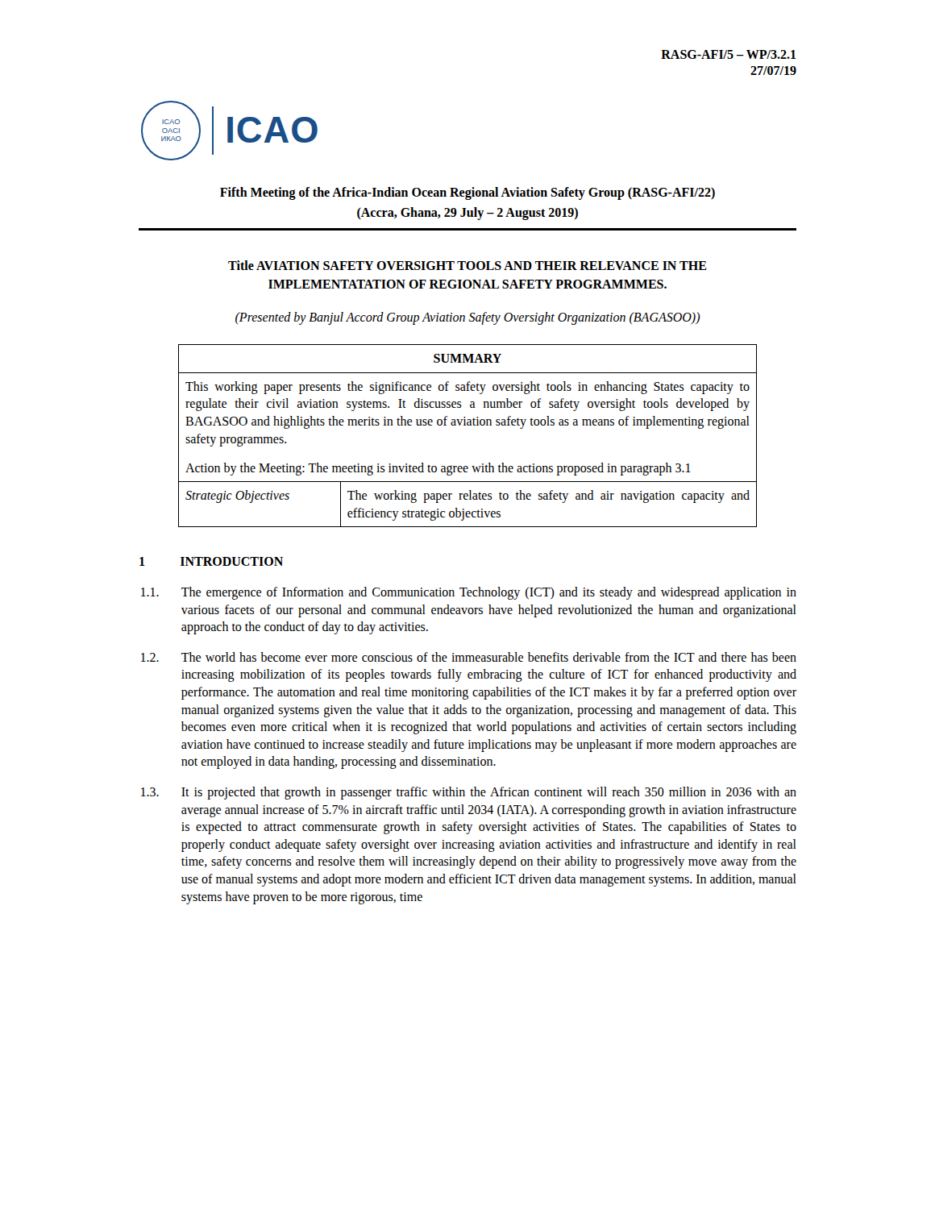RASG-AFI/5 – WP/3.2.1
27/07/19
ICAO
OACI
ИКАО
ICAO
Fifth Meeting of the Africa-Indian Ocean Regional Aviation Safety Group (RASG-AFI/22)
(Accra, Ghana, 29 July – 2 August 2019)
Title AVIATION SAFETY OVERSIGHT TOOLS AND THEIR RELEVANCE IN THE IMPLEMENTATATION OF REGIONAL SAFETY PROGRAMMMES.
(Presented by Banjul Accord Group Aviation Safety Oversight Organization (BAGASOO))
| SUMMARY |
| --- |
| This working paper presents the significance of safety oversight tools in enhancing States capacity to regulate their civil aviation systems. It discusses a number of safety oversight tools developed by BAGASOO and highlights the merits in the use of aviation safety tools as a means of implementing regional safety programmes. Action by the Meeting: The meeting is invited to agree with the actions proposed in paragraph 3.1 |
| Strategic Objectives | The working paper relates to the safety and air navigation capacity and efficiency strategic objectives |
1 INTRODUCTION
1.1.
The emergence of Information and Communication Technology (ICT) and its steady and widespread application in various facets of our personal and communal endeavors have helped revolutionized the human and organizational approach to the conduct of day to day activities.
1.2.
The world has become ever more conscious of the immeasurable benefits derivable from the ICT and there has been increasing mobilization of its peoples towards fully embracing the culture of ICT for enhanced productivity and performance. The automation and real time monitoring capabilities of the ICT makes it by far a preferred option over manual organized systems given the value that it adds to the organization, processing and management of data. This becomes even more critical when it is recognized that world populations and activities of certain sectors including aviation have continued to increase steadily and future implications may be unpleasant if more modern approaches are not employed in data handing, processing and dissemination.
1.3.
It is projected that growth in passenger traffic within the African continent will reach 350 million in 2036 with an average annual increase of 5.7% in aircraft traffic until 2034 (IATA). A corresponding growth in aviation infrastructure is expected to attract commensurate growth in safety oversight activities of States. The capabilities of States to properly conduct adequate safety oversight over increasing aviation activities and infrastructure and identify in real time, safety concerns and resolve them will increasingly depend on their ability to progressively move away from the use of manual systems and adopt more modern and efficient ICT driven data management systems. In addition, manual systems have proven to be more rigorous, time